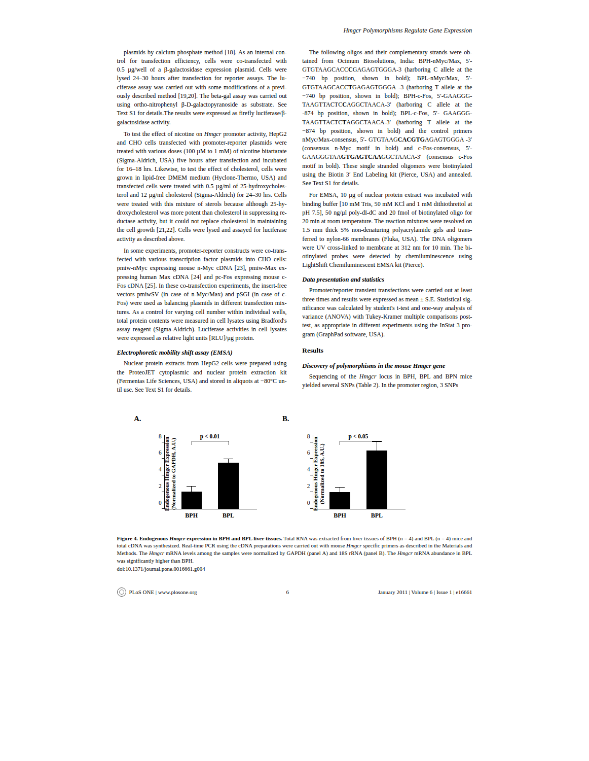Hmgcr Polymorphisms Regulate Gene Expression
plasmids by calcium phosphate method [18]. As an internal control for transfection efficiency, cells were co-transfected with 0.5 µg/well of a β-galactosidase expression plasmid. Cells were lysed 24–30 hours after transfection for reporter assays. The luciferase assay was carried out with some modifications of a previously described method [19,20]. The beta-gal assay was carried out using ortho-nitrophenyl β-D-galactopyranoside as substrate. See Text S1 for details.The results were expressed as firefly luciferase/β-galactosidase activity.
To test the effect of nicotine on Hmgcr promoter activity, HepG2 and CHO cells transfected with promoter-reporter plasmids were treated with various doses (100 µM to 1 mM) of nicotine bitartarate (Sigma-Aldrich, USA) five hours after transfection and incubated for 16–18 hrs. Likewise, to test the effect of cholesterol, cells were grown in lipid-free DMEM medium (Hyclone-Thermo, USA) and transfected cells were treated with 0.5 µg/ml of 25-hydroxycholesterol and 12 µg/ml cholesterol (Sigma-Aldrich) for 24–30 hrs. Cells were treated with this mixture of sterols because although 25-hydroxycholesterol was more potent than cholesterol in suppressing reductase activity, but it could not replace cholesterol in maintaining the cell growth [21,22]. Cells were lysed and assayed for luciferase activity as described above.
In some experiments, promoter-reporter constructs were co-transfected with various transcription factor plasmids into CHO cells: pmiw-nMyc expressing mouse n-Myc cDNA [23], pmiw-Max expressing human Max cDNA [24] and pc-Fos expressing mouse c-Fos cDNA [25]. In these co-transfection experiments, the insert-free vectors pmiwSV (in case of n-Myc/Max) and pSGI (in case of c-Fos) were used as balancing plasmids in different transfection mixtures. As a control for varying cell number within individual wells, total protein contents were measured in cell lysates using Bradford's assay reagent (Sigma-Aldrich). Luciferase activities in cell lysates were expressed as relative light units [RLU]/µg protein.
Electrophoretic mobility shift assay (EMSA)
Nuclear protein extracts from HepG2 cells were prepared using the ProteoJET cytoplasmic and nuclear protein extraction kit (Fermentas Life Sciences, USA) and stored in aliquots at −80°C until use. See Text S1 for details.
The following oligos and their complementary strands were obtained from Ocimum Biosolutions, India: BPH-nMyc/Max, 5′-GTGTAAGCACCCGAGAGTGGGA-3 (harboring C allele at the −740 bp position, shown in bold); BPL-nMyc/Max, 5′-GTGTAAGCACCTGAGAGTGGGA -3 (harboring T allele at the −740 bp position, shown in bold); BPH-c-Fos, 5′-GAAGGG-TAAGTTACTCCAGGCTAACA-3′ (harboring C allele at the -874 bp position, shown in bold); BPL-c-Fos, 5′- GAAGGG-TAAGTTACTCTAGGCTAACA-3′ (harboring T allele at the −874 bp position, shown in bold) and the control primers nMyc/Max-consensus, 5′- GTGTAAGCACGTGAGAGTGGGA -3′ (consensus n-Myc motif in bold) and c-Fos-consensus, 5′-GAAGGGTAAGTGAGTCAAGGCTAACA-3′ (consensus c-Fos motif in bold). These single stranded oligomers were biotinylated using the Biotin 3′ End Labeling kit (Pierce, USA) and annealed. See Text S1 for details.
For EMSA, 10 µg of nuclear protein extract was incubated with binding buffer [10 mM Tris, 50 mM KCl and 1 mM dithiothreitol at pH 7.5], 50 ng/µl poly-dI-dC and 20 fmol of biotinylated oligo for 20 min at room temperature. The reaction mixtures were resolved on 1.5 mm thick 5% non-denaturing polyacrylamide gels and transferred to nylon-66 membranes (Fluka, USA). The DNA oligomers were UV cross-linked to membrane at 312 nm for 10 min. The biotinylated probes were detected by chemiluminescence using LightShift Chemiluminescent EMSA kit (Pierce).
Data presentation and statistics
Promoter/reporter transient transfections were carried out at least three times and results were expressed as mean ± S.E. Statistical significance was calculated by student's t-test and one-way analysis of variance (ANOVA) with Tukey-Kramer multiple comparisons post-test, as appropriate in different experiments using the InStat 3 program (GraphPad software, USA).
Results
Discovery of polymorphisms in the mouse Hmgcr gene
Sequencing of the Hmgcr locus in BPH, BPL and BPN mice yielded several SNPs (Table 2). In the promoter region, 3 SNPs
A.
Endogenous Hmgcr Expression
(Normalized to GAPDH, A.U.)
0
2
4
6
8
BPH
BPL
p < 0.01
B.
Endogenous Hmgcr Expression
(Normalized to 18S, A.U.)
0
2
4
6
8
BPH
BPL
p < 0.05
Figure 4. Endogenous Hmgcr expression in BPH and BPL liver tissues. Total RNA was extracted from liver tissues of BPH (n = 4) and BPL (n = 4) mice and total cDNA was synthesized. Real-time PCR using the cDNA preparations were carried out with mouse Hmgcr specific primers as described in the Materials and Methods. The Hmgcr mRNA levels among the samples were normalized by GAPDH (panel A) and 18S rRNA (panel B). The Hmgcr mRNA abundance in BPL was significantly higher than BPH. doi:10.1371/journal.pone.0016661.g004
PLoS ONE | www.plosone.org
6
January 2011 | Volume 6 | Issue 1 | e16661